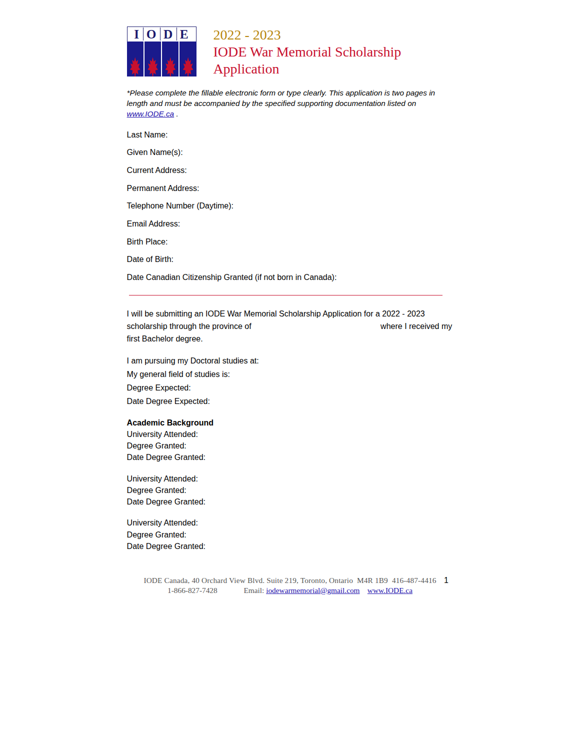IODE
2022 - 2023
IODE War Memorial Scholarship
Application
*Please complete the fillable electronic form or type clearly. This application is two pages in length and must be accompanied by the specified supporting documentation listed on www.IODE.ca .
Last Name:
Given Name(s):
Current Address:
Permanent Address:
Telephone Number (Daytime):
Email Address:
Birth Place:
Date of Birth:
Date Canadian Citizenship Granted (if not born in Canada):
I will be submitting an IODE War Memorial Scholarship Application for a 2022 - 2023 scholarship through the province of where I received my first Bachelor degree.
I am pursuing my Doctoral studies at:
My general field of studies is:
Degree Expected:
Date Degree Expected:
Academic Background
University Attended:
Degree Granted:
Date Degree Granted:
University Attended:
Degree Granted:
Date Degree Granted:
University Attended:
Degree Granted:
Date Degree Granted:
1
IODE Canada, 40 Orchard View Blvd. Suite 219, Toronto, Ontario M4R 1B9 416-487-4416
1-866-827-7428 Email: iodewarmemorial@gmail.com www.IODE.ca